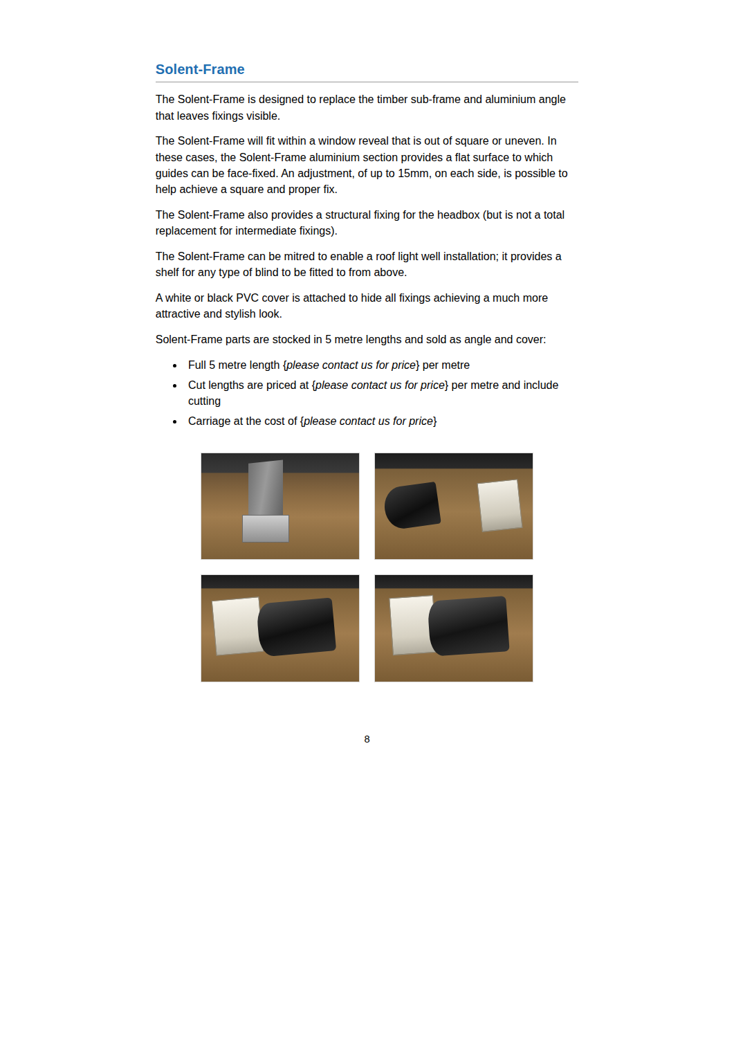Solent-Frame
The Solent-Frame is designed to replace the timber sub-frame and aluminium angle that leaves fixings visible.
The Solent-Frame will fit within a window reveal that is out of square or uneven. In these cases, the Solent-Frame aluminium section provides a flat surface to which guides can be face-fixed. An adjustment, of up to 15mm, on each side, is possible to help achieve a square and proper fix.
The Solent-Frame also provides a structural fixing for the headbox (but is not a total replacement for intermediate fixings).
The Solent-Frame can be mitred to enable a roof light well installation; it provides a shelf for any type of blind to be fitted to from above.
A white or black PVC cover is attached to hide all fixings achieving a much more attractive and stylish look.
Solent-Frame parts are stocked in 5 metre lengths and sold as angle and cover:
Full 5 metre length {please contact us for price} per metre
Cut lengths are priced at {please contact us for price} per metre and include cutting
Carriage at the cost of {please contact us for price}
8